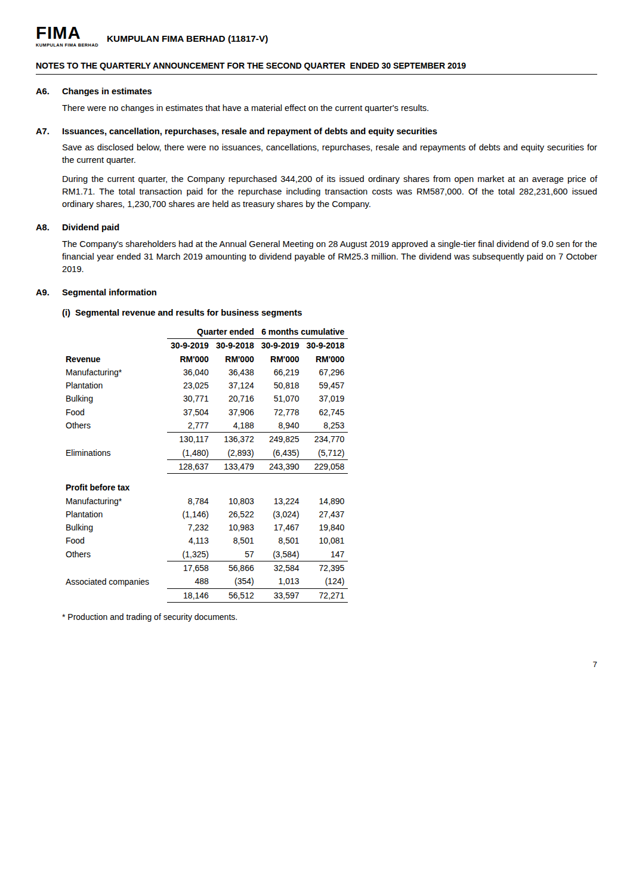FIMA
KUMPULAN FIMA BERHAD
KUMPULAN FIMA BERHAD (11817-V)
NOTES TO THE QUARTERLY ANNOUNCEMENT FOR THE SECOND QUARTER ENDED 30 SEPTEMBER 2019
A6. Changes in estimates
There were no changes in estimates that have a material effect on the current quarter's results.
A7. Issuances, cancellation, repurchases, resale and repayment of debts and equity securities
Save as disclosed below, there were no issuances, cancellations, repurchases, resale and repayments of debts and equity securities for the current quarter.
During the current quarter, the Company repurchased 344,200 of its issued ordinary shares from open market at an average price of RM1.71. The total transaction paid for the repurchase including transaction costs was RM587,000. Of the total 282,231,600 issued ordinary shares, 1,230,700 shares are held as treasury shares by the Company.
A8. Dividend paid
The Company's shareholders had at the Annual General Meeting on 28 August 2019 approved a single-tier final dividend of 9.0 sen for the financial year ended 31 March 2019 amounting to dividend payable of RM25.3 million. The dividend was subsequently paid on 7 October 2019.
A9. Segmental information
(i) Segmental revenue and results for business segments
| | Quarter ended | 6 months cumulative |
| --- | --- | --- |
| | 30-9-2019 | 30-9-2018 | 30-9-2019 | 30-9-2018 |
| Revenue | RM'000 | RM'000 | RM'000 | RM'000 |
| Manufacturing* | 36,040 | 36,438 | 66,219 | 67,296 |
| Plantation | 23,025 | 37,124 | 50,818 | 59,457 |
| Bulking | 30,771 | 20,716 | 51,070 | 37,019 |
| Food | 37,504 | 37,906 | 72,778 | 62,745 |
| Others | 2,777 | 4,188 | 8,940 | 8,253 |
| | 130,117 | 136,372 | 249,825 | 234,770 |
| Eliminations | (1,480) | (2,893) | (6,435) | (5,712) |
| | 128,637 | 133,479 | 243,390 | 229,058 |
| Profit before tax | | | | |
| Manufacturing* | 8,784 | 10,803 | 13,224 | 14,890 |
| Plantation | (1,146) | 26,522 | (3,024) | 27,437 |
| Bulking | 7,232 | 10,983 | 17,467 | 19,840 |
| Food | 4,113 | 8,501 | 8,501 | 10,081 |
| Others | (1,325) | 57 | (3,584) | 147 |
| | 17,658 | 56,866 | 32,584 | 72,395 |
| Associated companies | 488 | (354) | 1,013 | (124) |
| | 18,146 | 56,512 | 33,597 | 72,271 |
* Production and trading of security documents.
7